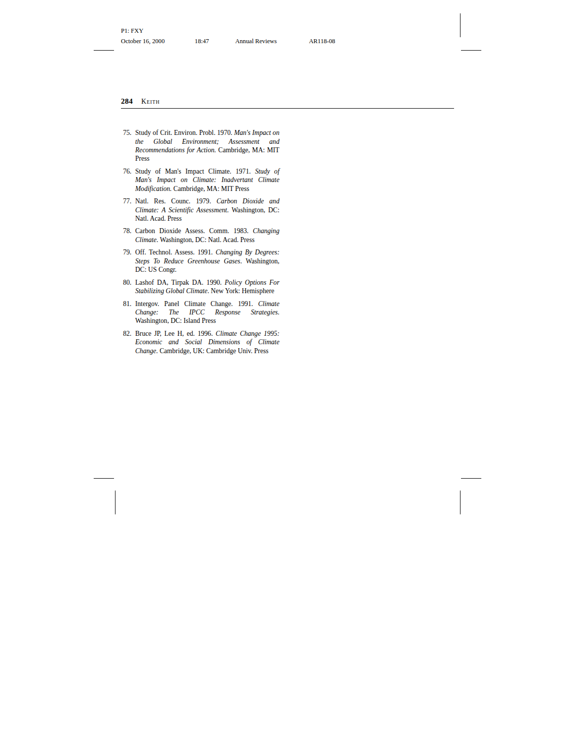P1: FXY October 16, 200018:47 Annual Reviews AR118-08
284 Keith
75. Study of Crit. Environ. Probl. 1970. Man's Impact on the Global Environment; Assessment and Recommendations for Action. Cambridge, MA: MIT Press
76. Study of Man's Impact Climate. 1971. Study of Man's Impact on Climate: Inadvertant Climate Modification. Cambridge, MA: MIT Press
77. Natl. Res. Counc. 1979. Carbon Dioxide and Climate: A Scientific Assessment. Washington, DC: Natl. Acad. Press
78. Carbon Dioxide Assess. Comm. 1983. Changing Climate. Washington, DC: Natl. Acad. Press
79. Off. Technol. Assess. 1991. Changing By Degrees: Steps To Reduce Greenhouse Gases. Washington, DC: US Congr.
80. Lashof DA, Tirpak DA. 1990. Policy Options For Stabilizing Global Climate. New York: Hemisphere
81. Intergov. Panel Climate Change. 1991. Climate Change: The IPCC Response Strategies. Washington, DC: Island Press
82. Bruce JP, Lee H, ed. 1996. Climate Change 1995: Economic and Social Dimensions of Climate Change. Cambridge, UK: Cambridge Univ. Press